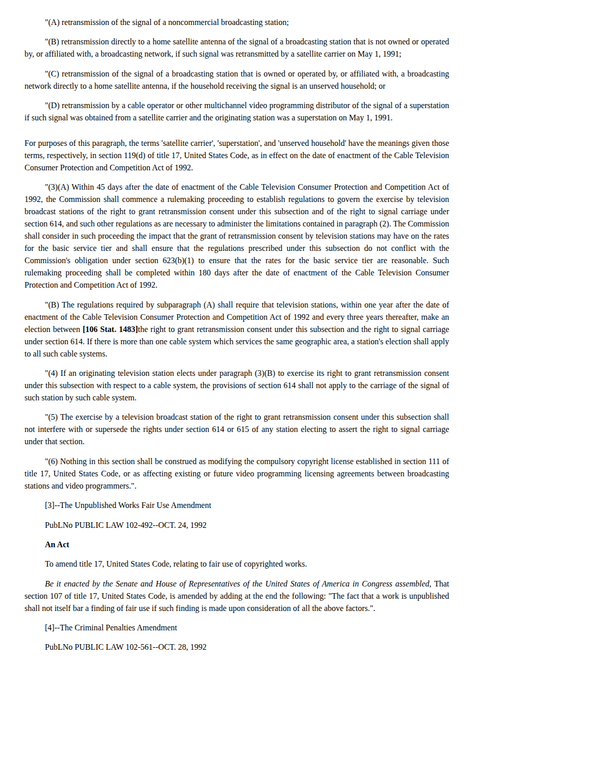"(A) retransmission of the signal of a noncommercial broadcasting station;
"(B) retransmission directly to a home satellite antenna of the signal of a broadcasting station that is not owned or operated by, or affiliated with, a broadcasting network, if such signal was retransmitted by a satellite carrier on May 1, 1991;
"(C) retransmission of the signal of a broadcasting station that is owned or operated by, or affiliated with, a broadcasting network directly to a home satellite antenna, if the household receiving the signal is an unserved household; or
"(D) retransmission by a cable operator or other multichannel video programming distributor of the signal of a superstation if such signal was obtained from a satellite carrier and the originating station was a superstation on May 1, 1991.
For purposes of this paragraph, the terms 'satellite carrier', 'superstation', and 'unserved household' have the meanings given those terms, respectively, in section 119(d) of title 17, United States Code, as in effect on the date of enactment of the Cable Television Consumer Protection and Competition Act of 1992.
"(3)(A) Within 45 days after the date of enactment of the Cable Television Consumer Protection and Competition Act of 1992, the Commission shall commence a rulemaking proceeding to establish regulations to govern the exercise by television broadcast stations of the right to grant retransmission consent under this subsection and of the right to signal carriage under section 614, and such other regulations as are necessary to administer the limitations contained in paragraph (2). The Commission shall consider in such proceeding the impact that the grant of retransmission consent by television stations may have on the rates for the basic service tier and shall ensure that the regulations prescribed under this subsection do not conflict with the Commission's obligation under section 623(b)(1) to ensure that the rates for the basic service tier are reasonable. Such rulemaking proceeding shall be completed within 180 days after the date of enactment of the Cable Television Consumer Protection and Competition Act of 1992.
"(B) The regulations required by subparagraph (A) shall require that television stations, within one year after the date of enactment of the Cable Television Consumer Protection and Competition Act of 1992 and every three years thereafter, make an election between [106 Stat. 1483] the right to grant retransmission consent under this subsection and the right to signal carriage under section 614. If there is more than one cable system which services the same geographic area, a station's election shall apply to all such cable systems.
"(4) If an originating television station elects under paragraph (3)(B) to exercise its right to grant retransmission consent under this subsection with respect to a cable system, the provisions of section 614 shall not apply to the carriage of the signal of such station by such cable system.
"(5) The exercise by a television broadcast station of the right to grant retransmission consent under this subsection shall not interfere with or supersede the rights under section 614 or 615 of any station electing to assert the right to signal carriage under that section.
"(6) Nothing in this section shall be construed as modifying the compulsory copyright license established in section 111 of title 17, United States Code, or as affecting existing or future video programming licensing agreements between broadcasting stations and video programmers.".
[3]--The Unpublished Works Fair Use Amendment
PubLNo PUBLIC LAW 102-492--OCT. 24, 1992
An Act
To amend title 17, United States Code, relating to fair use of copyrighted works.
Be it enacted by the Senate and House of Representatives of the United States of America in Congress assembled, That section 107 of title 17, United States Code, is amended by adding at the end the following: "The fact that a work is unpublished shall not itself bar a finding of fair use if such finding is made upon consideration of all the above factors.".
[4]--The Criminal Penalties Amendment
PubLNo PUBLIC LAW 102-561--OCT. 28, 1992